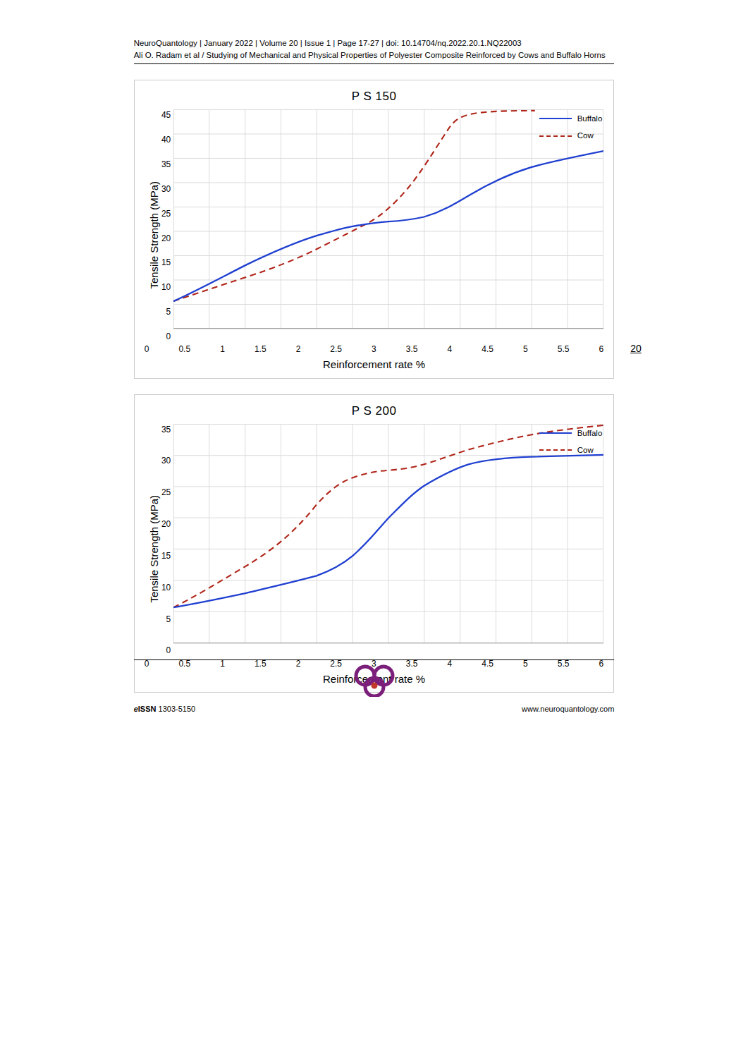NeuroQuantology | January 2022 | Volume 20 | Issue 1 | Page 17-27 | doi: 10.14704/nq.2022.20.1.NQ22003
Ali O. Radam et al / Studying of Mechanical and Physical Properties of Polyester Composite Reinforced by Cows and Buffalo Horns
P S 150
Buffalo
Cow
Tensile Strength (MPa)
454035302520151050
00.511.522.533.544.555.56
Reinforcement rate %
P S 200
Buffalo
Cow
Tensile Strength (MPa)
35302520151050
00.511.522.533.544.555.56
Reinforcement rate %
20
e ISSN 1303-5150
www.neuroquantology.com